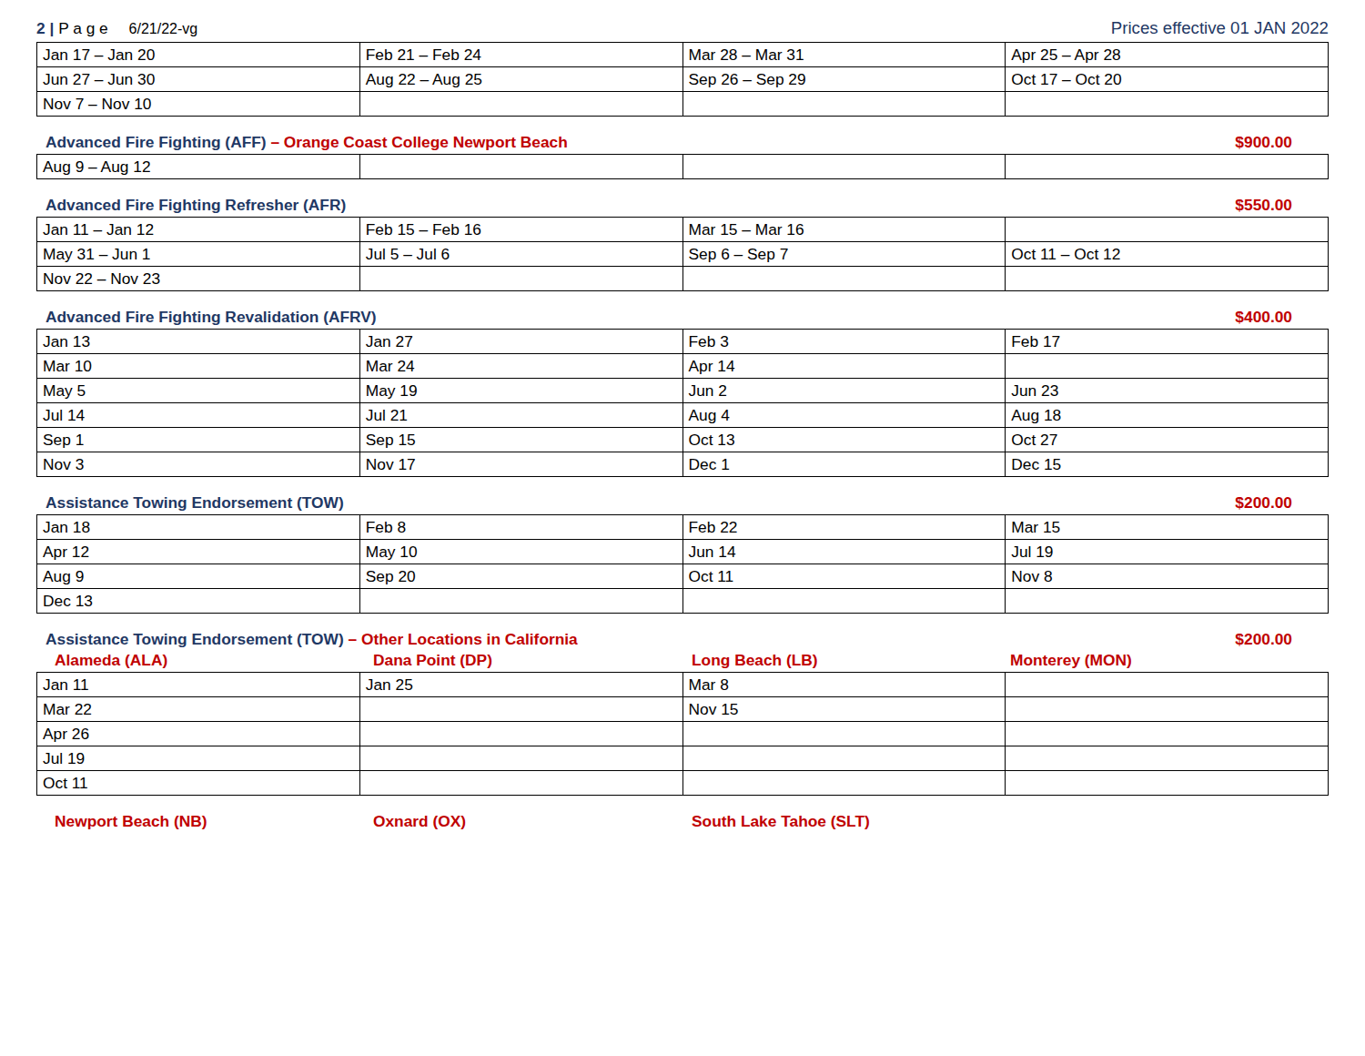2 | P a g e 6/21/22-vg
Prices effective 01 JAN 2022
| Jan 17 – Jan 20 | Feb 21 – Feb 24 | Mar 28 – Mar 31 | Apr 25 – Apr 28 |
| Jun 27 – Jun 30 | Aug 22 – Aug 25 | Sep 26 – Sep 29 | Oct 17 – Oct 20 |
| Nov 7 – Nov 10 | | | |
Advanced Fire Fighting (AFF) – Orange Coast College Newport Beach
$900.00
| Aug 9 – Aug 12 | | | |
Advanced Fire Fighting Refresher (AFR)
$550.00
| Jan 11 – Jan 12 | Feb 15 – Feb 16 | Mar 15 – Mar 16 | |
| May 31 – Jun 1 | Jul 5 – Jul 6 | Sep 6 – Sep 7 | Oct 11 – Oct 12 |
| Nov 22 – Nov 23 | | | |
Advanced Fire Fighting Revalidation (AFRV)
$400.00
| Jan 13 | Jan 27 | Feb 3 | Feb 17 |
| Mar 10 | Mar 24 | Apr 14 | |
| May 5 | May 19 | Jun 2 | Jun 23 |
| Jul 14 | Jul 21 | Aug 4 | Aug 18 |
| Sep 1 | Sep 15 | Oct 13 | Oct 27 |
| Nov 3 | Nov 17 | Dec 1 | Dec 15 |
Assistance Towing Endorsement (TOW)
$200.00
| Jan 18 | Feb 8 | Feb 22 | Mar 15 |
| Apr 12 | May 10 | Jun 14 | Jul 19 |
| Aug 9 | Sep 20 | Oct 11 | Nov 8 |
| Dec 13 | | | |
Assistance Towing Endorsement (TOW) – Other Locations in California
$200.00
Alameda (ALA) Dana Point (DP) Long Beach (LB) Monterey (MON)
| Jan 11 | Jan 25 | Mar 8 | |
| Mar 22 | | Nov 15 | |
| Apr 26 | | | |
| Jul 19 | | | |
| Oct 11 | | | |
Newport Beach (NB) Oxnard (OX) South Lake Tahoe (SLT)